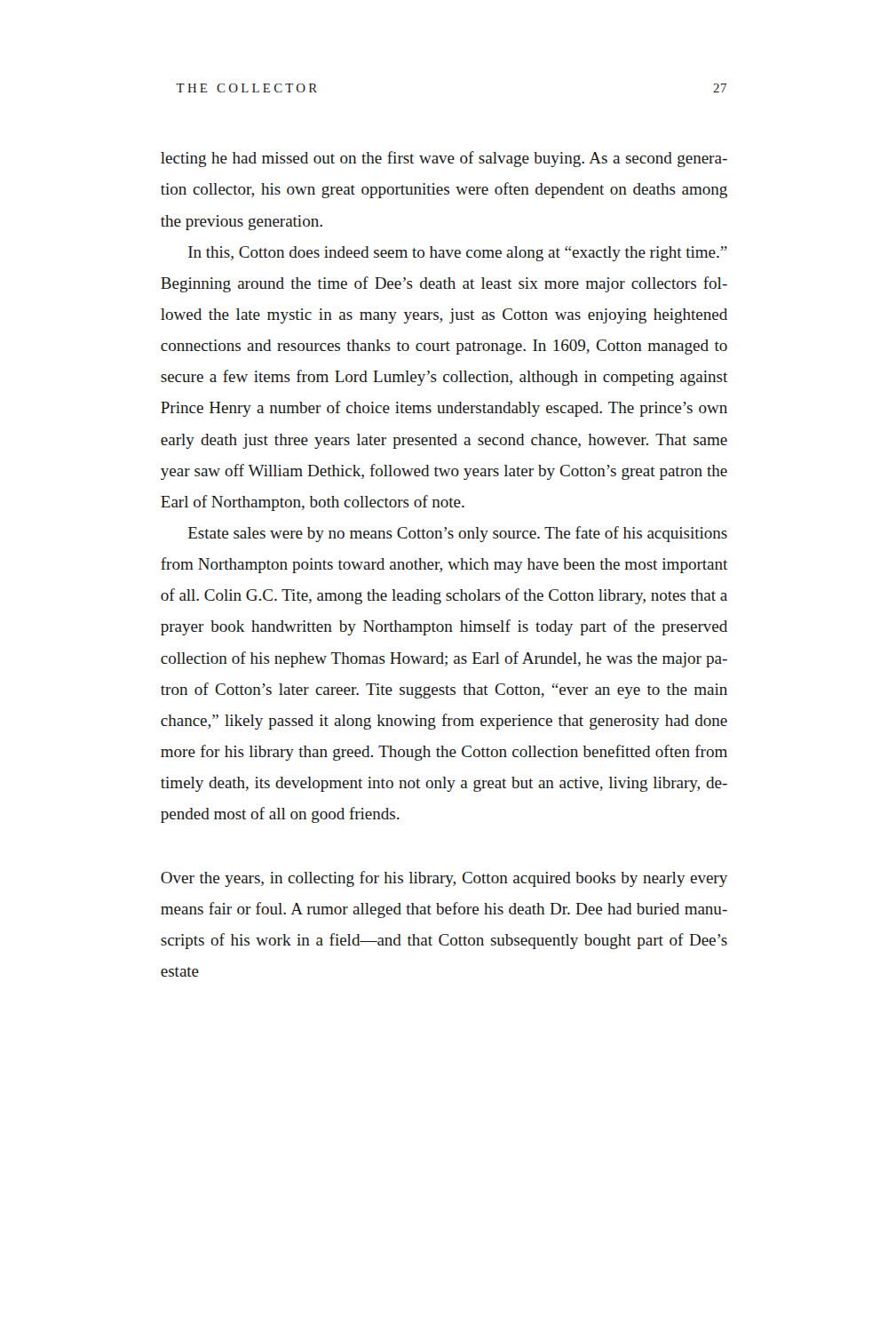The Collector 27
lecting he had missed out on the first wave of salvage buying. As a second generation collector, his own great opportunities were often dependent on deaths among the previous generation.
In this, Cotton does indeed seem to have come along at “exactly the right time.” Beginning around the time of Dee’s death at least six more major collectors followed the late mystic in as many years, just as Cotton was enjoying heightened connections and resources thanks to court patronage. In 1609, Cotton managed to secure a few items from Lord Lumley’s collection, although in competing against Prince Henry a number of choice items understandably escaped. The prince’s own early death just three years later presented a second chance, however. That same year saw off William Dethick, followed two years later by Cotton’s great patron the Earl of Northampton, both collectors of note.
Estate sales were by no means Cotton’s only source. The fate of his acquisitions from Northampton points toward another, which may have been the most important of all. Colin G.C. Tite, among the leading scholars of the Cotton library, notes that a prayer book handwritten by Northampton himself is today part of the preserved collection of his nephew Thomas Howard; as Earl of Arundel, he was the major patron of Cotton’s later career. Tite suggests that Cotton, “ever an eye to the main chance,” likely passed it along knowing from experience that generosity had done more for his library than greed. Though the Cotton collection benefitted often from timely death, its development into not only a great but an active, living library, depended most of all on good friends.
Over the years, in collecting for his library, Cotton acquired books by nearly every means fair or foul. A rumor alleged that before his death Dr. Dee had buried manuscripts of his work in a field—and that Cotton subsequently bought part of Dee’s estate